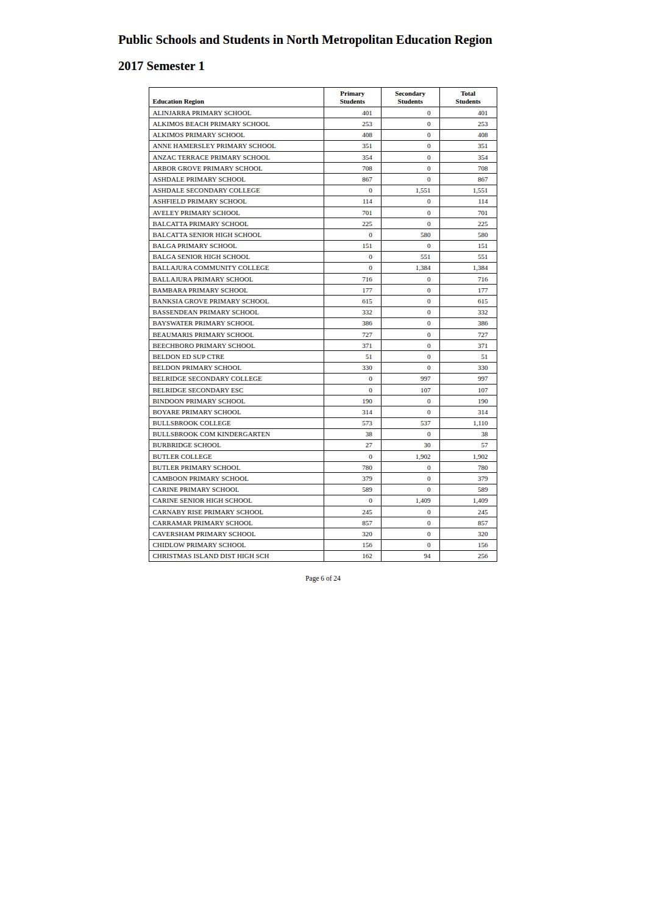Public Schools and Students in North Metropolitan Education Region
2017 Semester 1
| Education Region | Primary Students | Secondary Students | Total Students |
| --- | --- | --- | --- |
| ALINJARRA PRIMARY SCHOOL | 401 | 0 | 401 |
| ALKIMOS BEACH PRIMARY SCHOOL | 253 | 0 | 253 |
| ALKIMOS PRIMARY SCHOOL | 408 | 0 | 408 |
| ANNE HAMERSLEY PRIMARY SCHOOL | 351 | 0 | 351 |
| ANZAC TERRACE PRIMARY SCHOOL | 354 | 0 | 354 |
| ARBOR GROVE PRIMARY SCHOOL | 708 | 0 | 708 |
| ASHDALE PRIMARY SCHOOL | 867 | 0 | 867 |
| ASHDALE SECONDARY COLLEGE | 0 | 1,551 | 1,551 |
| ASHFIELD PRIMARY SCHOOL | 114 | 0 | 114 |
| AVELEY PRIMARY SCHOOL | 701 | 0 | 701 |
| BALCATTA PRIMARY SCHOOL | 225 | 0 | 225 |
| BALCATTA SENIOR HIGH SCHOOL | 0 | 580 | 580 |
| BALGA PRIMARY SCHOOL | 151 | 0 | 151 |
| BALGA SENIOR HIGH SCHOOL | 0 | 551 | 551 |
| BALLAJURA COMMUNITY COLLEGE | 0 | 1,384 | 1,384 |
| BALLAJURA PRIMARY SCHOOL | 716 | 0 | 716 |
| BAMBARA PRIMARY SCHOOL | 177 | 0 | 177 |
| BANKSIA GROVE PRIMARY SCHOOL | 615 | 0 | 615 |
| BASSENDEAN PRIMARY SCHOOL | 332 | 0 | 332 |
| BAYSWATER PRIMARY SCHOOL | 386 | 0 | 386 |
| BEAUMARIS PRIMARY SCHOOL | 727 | 0 | 727 |
| BEECHBORO PRIMARY SCHOOL | 371 | 0 | 371 |
| BELDON ED SUP CTRE | 51 | 0 | 51 |
| BELDON PRIMARY SCHOOL | 330 | 0 | 330 |
| BELRIDGE SECONDARY COLLEGE | 0 | 997 | 997 |
| BELRIDGE SECONDARY ESC | 0 | 107 | 107 |
| BINDOON PRIMARY SCHOOL | 190 | 0 | 190 |
| BOYARE PRIMARY SCHOOL | 314 | 0 | 314 |
| BULLSBROOK COLLEGE | 573 | 537 | 1,110 |
| BULLSBROOK COM KINDERGARTEN | 38 | 0 | 38 |
| BURBRIDGE SCHOOL | 27 | 30 | 57 |
| BUTLER COLLEGE | 0 | 1,902 | 1,902 |
| BUTLER PRIMARY SCHOOL | 780 | 0 | 780 |
| CAMBOON PRIMARY SCHOOL | 379 | 0 | 379 |
| CARINE PRIMARY SCHOOL | 589 | 0 | 589 |
| CARINE SENIOR HIGH SCHOOL | 0 | 1,409 | 1,409 |
| CARNABY RISE PRIMARY SCHOOL | 245 | 0 | 245 |
| CARRAMAR PRIMARY SCHOOL | 857 | 0 | 857 |
| CAVERSHAM PRIMARY SCHOOL | 320 | 0 | 320 |
| CHIDLOW PRIMARY SCHOOL | 156 | 0 | 156 |
| CHRISTMAS ISLAND DIST HIGH SCH | 162 | 94 | 256 |
Page 6 of 24